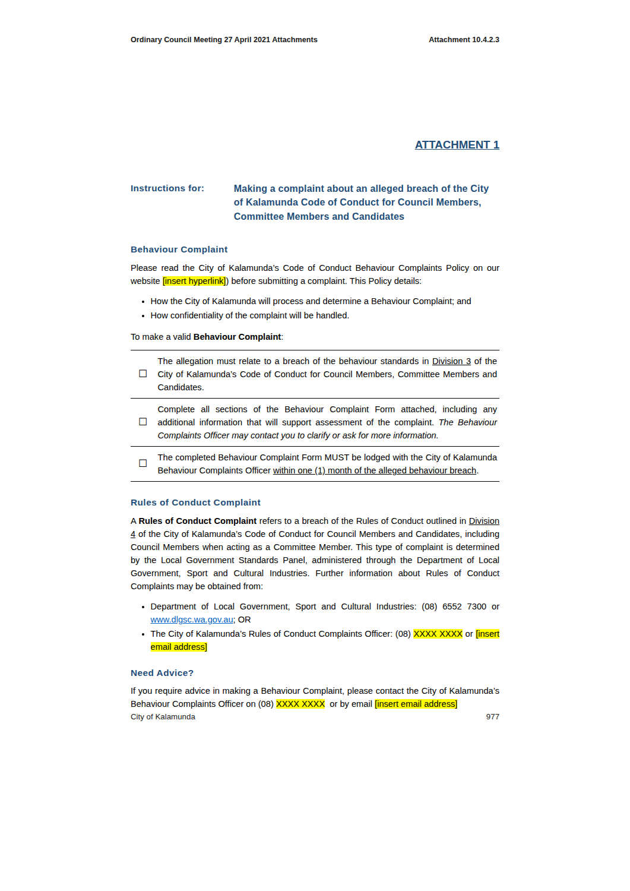Ordinary Council Meeting 27 April 2021 Attachments Attachment 10.4.2.3
ATTACHMENT 1
| Instructions for: | Making a complaint about an alleged breach of the City of Kalamunda Code of Conduct for Council Members, Committee Members and Candidates |
Behaviour Complaint
Please read the City of Kalamunda’s Code of Conduct Behaviour Complaints Policy on our website [insert hyperlink]) before submitting a complaint. This Policy details:
How the City of Kalamunda will process and determine a Behaviour Complaint; and
How confidentiality of the complaint will be handled.
To make a valid Behaviour Complaint:
| ☐ | The allegation must relate to a breach of the behaviour standards in Division 3 of the City of Kalamunda’s Code of Conduct for Council Members, Committee Members and Candidates. |
| ☐ | Complete all sections of the Behaviour Complaint Form attached, including any additional information that will support assessment of the complaint. The Behaviour Complaints Officer may contact you to clarify or ask for more information. |
| ☐ | The completed Behaviour Complaint Form MUST be lodged with the City of Kalamunda Behaviour Complaints Officer within one (1) month of the alleged behaviour breach . |
Rules of Conduct Complaint
A Rules of Conduct Complaint refers to a breach of the Rules of Conduct outlined in Division 4 of the City of Kalamunda’s Code of Conduct for Council Members and Candidates, including Council Members when acting as a Committee Member. This type of complaint is determined by the Local Government Standards Panel, administered through the Department of Local Government, Sport and Cultural Industries. Further information about Rules of Conduct Complaints may be obtained from:
Department of Local Government, Sport and Cultural Industries: (08) 6552 7300 or www.dlgsc.wa.gov.au; OR
The City of Kalamunda’s Rules of Conduct Complaints Officer: (08) XXXX XXXX or [insert email address]
Need Advice?
If you require advice in making a Behaviour Complaint, please contact the City of Kalamunda’s Behaviour Complaints Officer on (08) XXXX XXXX or by email [insert email address]
City of Kalamunda 977